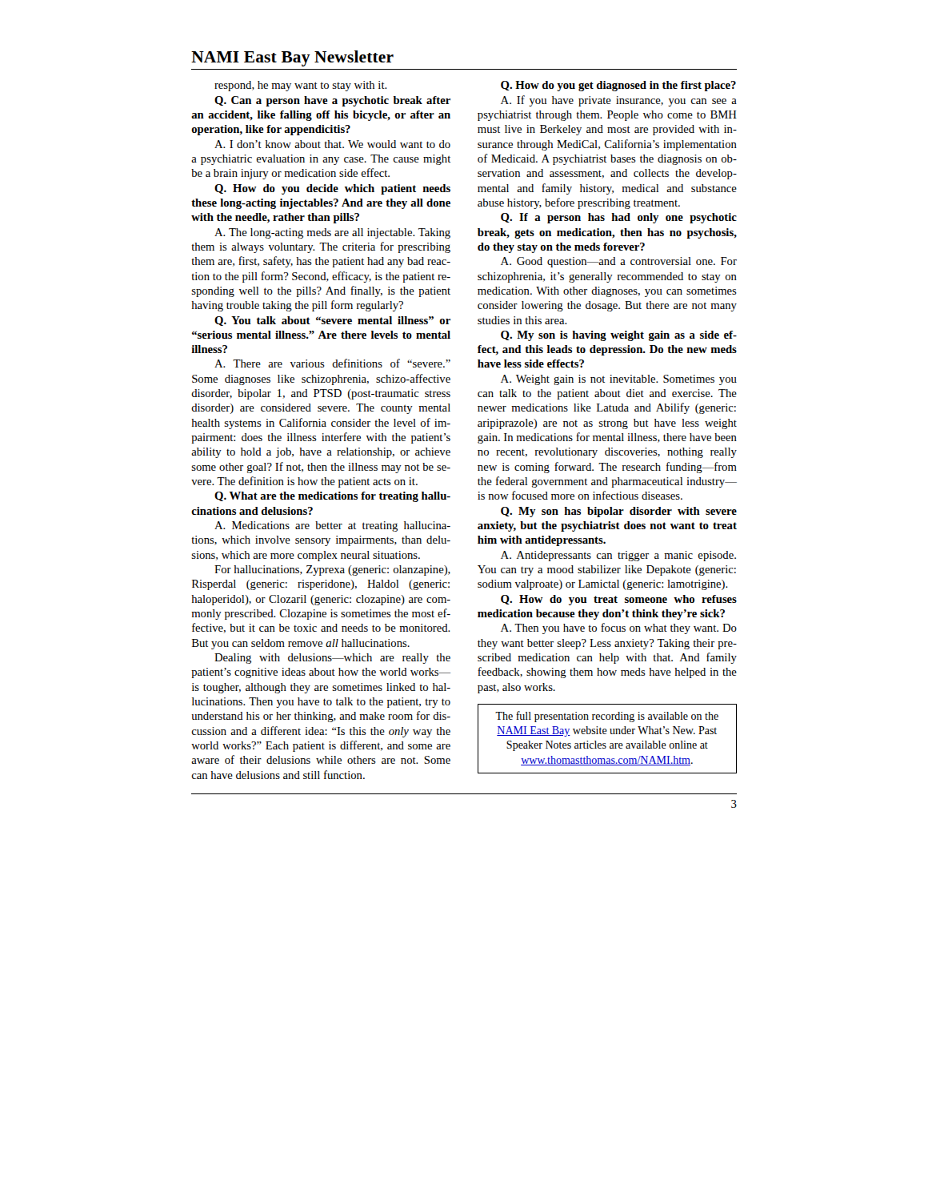NAMI East Bay Newsletter
respond, he may want to stay with it.
Q. Can a person have a psychotic break after an accident, like falling off his bicycle, or after an operation, like for appendicitis?
A. I don’t know about that. We would want to do a psychiatric evaluation in any case. The cause might be a brain injury or medication side effect.
Q. How do you decide which patient needs these long-acting injectables? And are they all done with the needle, rather than pills?
A. The long-acting meds are all injectable. Taking them is always voluntary. The criteria for prescribing them are, first, safety, has the patient had any bad reaction to the pill form? Second, efficacy, is the patient responding well to the pills? And finally, is the patient having trouble taking the pill form regularly?
Q. You talk about “severe mental illness” or “serious mental illness.” Are there levels to mental illness?
A. There are various definitions of “severe.” Some diagnoses like schizophrenia, schizo-affective disorder, bipolar 1, and PTSD (post-traumatic stress disorder) are considered severe. The county mental health systems in California consider the level of impairment: does the illness interfere with the patient’s ability to hold a job, have a relationship, or achieve some other goal? If not, then the illness may not be severe. The definition is how the patient acts on it.
Q. What are the medications for treating hallucinations and delusions?
A. Medications are better at treating hallucinations, which involve sensory impairments, than delusions, which are more complex neural situations.
For hallucinations, Zyprexa (generic: olanzapine), Risperdal (generic: risperidone), Haldol (generic: haloperidol), or Clozaril (generic: clozapine) are commonly prescribed. Clozapine is sometimes the most effective, but it can be toxic and needs to be monitored. But you can seldom remove all hallucinations.
Dealing with delusions—which are really the patient’s cognitive ideas about how the world works—is tougher, although they are sometimes linked to hallucinations. Then you have to talk to the patient, try to understand his or her thinking, and make room for discussion and a different idea: “Is this the only way the world works?” Each patient is different, and some are aware of their delusions while others are not. Some can have delusions and still function.
Q. How do you get diagnosed in the first place?
A. If you have private insurance, you can see a psychiatrist through them. People who come to BMH must live in Berkeley and most are provided with insurance through MediCal, California’s implementation of Medicaid. A psychiatrist bases the diagnosis on observation and assessment, and collects the developmental and family history, medical and substance abuse history, before prescribing treatment.
Q. If a person has had only one psychotic break, gets on medication, then has no psychosis, do they stay on the meds forever?
A. Good question—and a controversial one. For schizophrenia, it’s generally recommended to stay on medication. With other diagnoses, you can sometimes consider lowering the dosage. But there are not many studies in this area.
Q. My son is having weight gain as a side effect, and this leads to depression. Do the new meds have less side effects?
A. Weight gain is not inevitable. Sometimes you can talk to the patient about diet and exercise. The newer medications like Latuda and Abilify (generic: aripiprazole) are not as strong but have less weight gain. In medications for mental illness, there have been no recent, revolutionary discoveries, nothing really new is coming forward. The research funding—from the federal government and pharmaceutical industry—is now focused more on infectious diseases.
Q. My son has bipolar disorder with severe anxiety, but the psychiatrist does not want to treat him with antidepressants.
A. Antidepressants can trigger a manic episode. You can try a mood stabilizer like Depakote (generic: sodium valproate) or Lamictal (generic: lamotrigine).
Q. How do you treat someone who refuses medication because they don’t think they’re sick?
A. Then you have to focus on what they want. Do they want better sleep? Less anxiety? Taking their prescribed medication can help with that. And family feedback, showing them how meds have helped in the past, also works.
The full presentation recording is available on the NAMI East Bay website under What’s New. Past Speaker Notes articles are available online at www.thomastthomas.com/NAMI.htm.
3